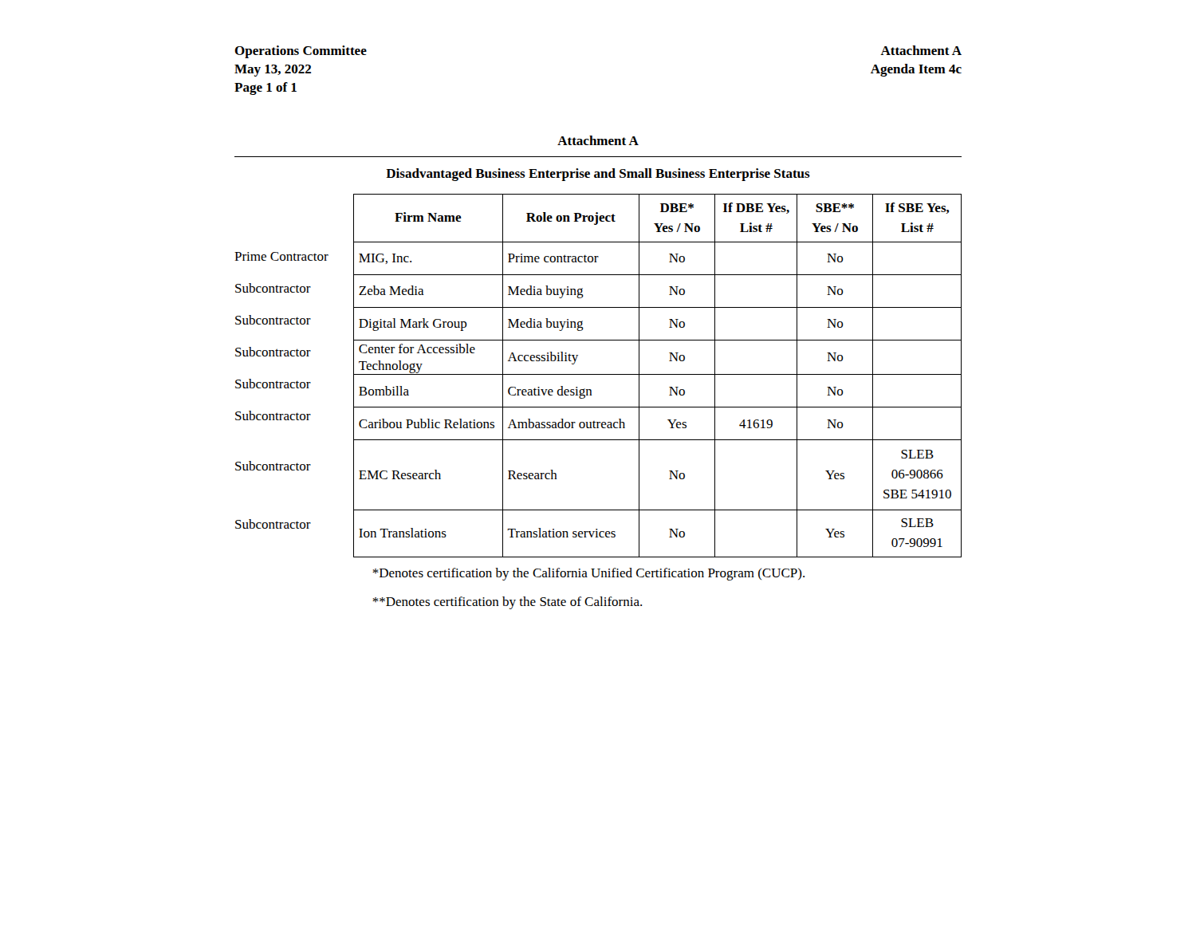Operations Committee
May 13, 2022
Page 1 of 1
Attachment A
Agenda Item 4c
Attachment A
Disadvantaged Business Enterprise and Small Business Enterprise Status
Prime Contractor
Subcontractor
Subcontractor
Subcontractor
Subcontractor
Subcontractor
Subcontractor
Subcontractor
| Firm Name | Role on Project | DBE* Yes / No | If DBE Yes, List # | SBE** Yes / No | If SBE Yes, List # |
| --- | --- | --- | --- | --- | --- |
| MIG, Inc. | Prime contractor | No | | No | |
| Zeba Media | Media buying | No | | No | |
| Digital Mark Group | Media buying | No | | No | |
| Center for Accessible Technology | Accessibility | No | | No | |
| Bombilla | Creative design | No | | No | |
| Caribou Public Relations | Ambassador outreach | Yes | 41619 | No | |
| EMC Research | Research | No | | Yes | SLEB 06-90866 SBE 541910 |
| Ion Translations | Translation services | No | | Yes | SLEB 07-90991 |
*Denotes certification by the California Unified Certification Program (CUCP).
**Denotes certification by the State of California.